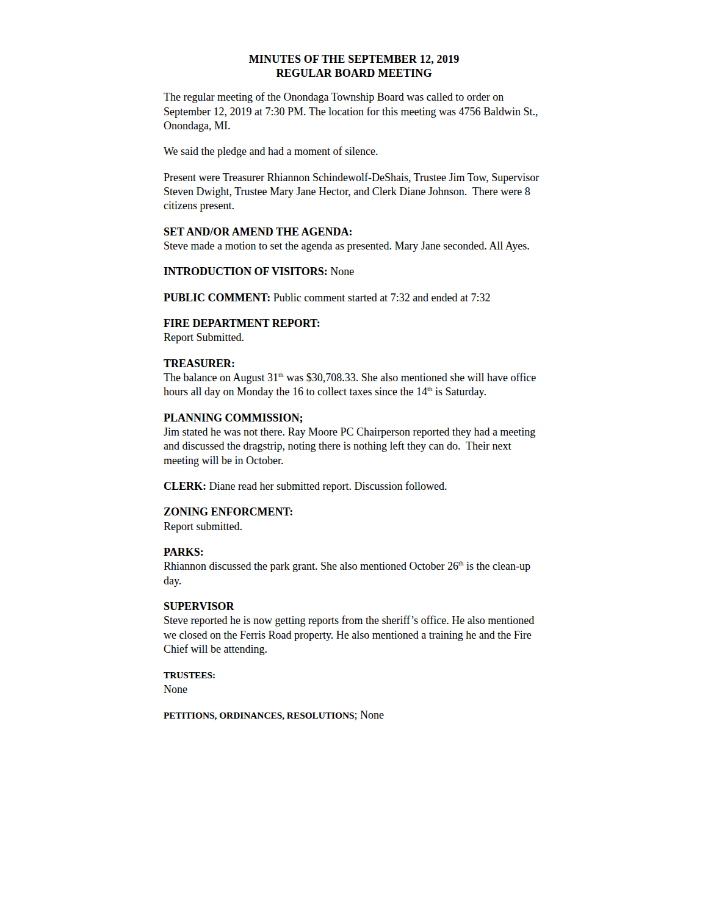MINUTES OF THE SEPTEMBER 12, 2019
REGULAR BOARD MEETING
The regular meeting of the Onondaga Township Board was called to order on September 12, 2019 at 7:30 PM. The location for this meeting was 4756 Baldwin St., Onondaga, MI.
We said the pledge and had a moment of silence.
Present were Treasurer Rhiannon Schindewolf-DeShais, Trustee Jim Tow, Supervisor Steven Dwight, Trustee Mary Jane Hector, and Clerk Diane Johnson. There were 8 citizens present.
SET AND/OR AMEND THE AGENDA:
Steve made a motion to set the agenda as presented. Mary Jane seconded. All Ayes.
INTRODUCTION OF VISITORS: None
PUBLIC COMMENT: Public comment started at 7:32 and ended at 7:32
FIRE DEPARTMENT REPORT:
Report Submitted.
TREASURER:
The balance on August 31th was $30,708.33. She also mentioned she will have office hours all day on Monday the 16 to collect taxes since the 14th is Saturday.
PLANNING COMMISSION;
Jim stated he was not there. Ray Moore PC Chairperson reported they had a meeting and discussed the dragstrip, noting there is nothing left they can do. Their next meeting will be in October.
CLERK: Diane read her submitted report. Discussion followed.
ZONING ENFORCMENT:
Report submitted.
PARKS:
Rhiannon discussed the park grant. She also mentioned October 26th is the clean-up day.
SUPERVISOR
Steve reported he is now getting reports from the sheriff’s office. He also mentioned we closed on the Ferris Road property. He also mentioned a training he and the Fire Chief will be attending.
TRUSTEES:
None
PETITIONS, ORDINANCES, RESOLUTIONS; None